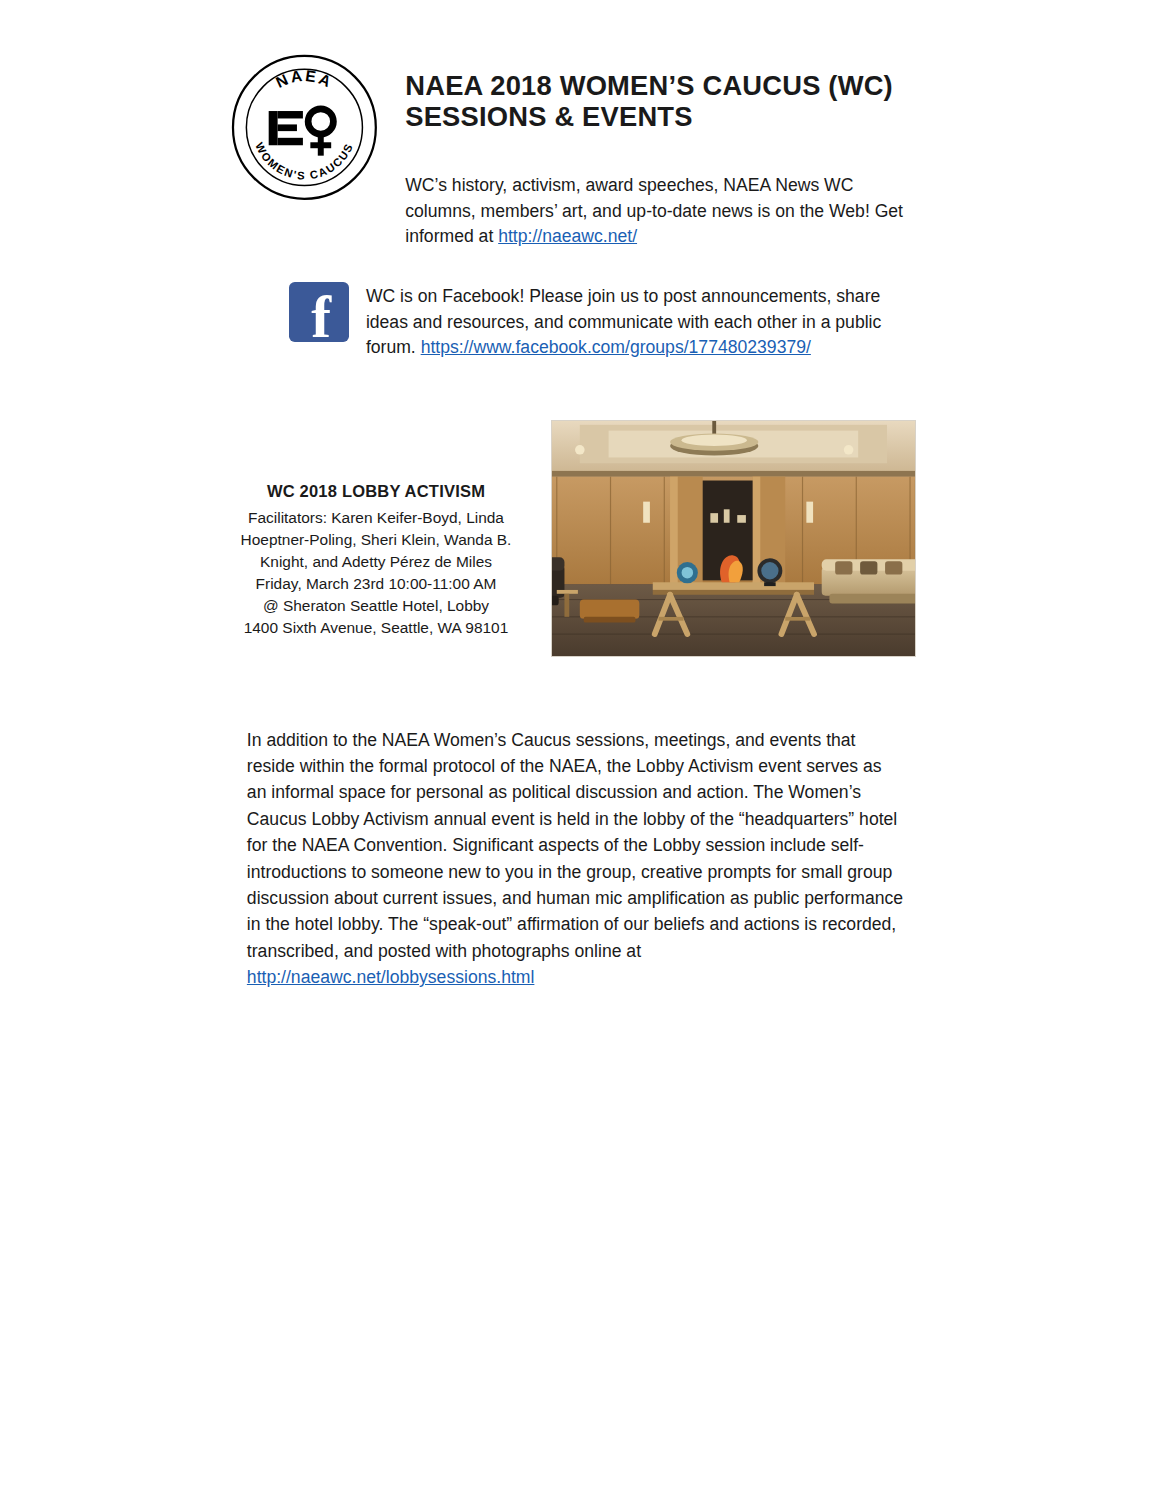NAEA WOMEN'S CAUCUS
NAEA 2018 WOMEN’S CAUCUS (WC) SESSIONS & EVENTS
WC’s history, activism, award speeches, NAEA News WC columns, members’ art, and up-to-date news is on the Web! Get informed at http://naeawc.net/
f
WC is on Facebook! Please join us to post announcements, share ideas and resources, and communicate with each other in a public forum. https://www.facebook.com/groups/177480239379/
WC 2018 LOBBY ACTIVISM Facilitators: Karen Keifer-Boyd, Linda Hoeptner-Poling, Sheri Klein, Wanda B. Knight, and Adetty Pérez de Miles
Friday, March 23rd 10:00-11:00 AM
@ Sheraton Seattle Hotel, Lobby
1400 Sixth Avenue, Seattle, WA 98101
In addition to the NAEA Women’s Caucus sessions, meetings, and events that reside within the formal protocol of the NAEA, the Lobby Activism event serves as an informal space for personal as political discussion and action. The Women’s Caucus Lobby Activism annual event is held in the lobby of the “headquarters” hotel for the NAEA Convention. Significant aspects of the Lobby session include self-introductions to someone new to you in the group, creative prompts for small group discussion about current issues, and human mic amplification as public performance in the hotel lobby. The “speak-out” affirmation of our beliefs and actions is recorded, transcribed, and posted with photographs online at http://naeawc.net/lobbysessions.html